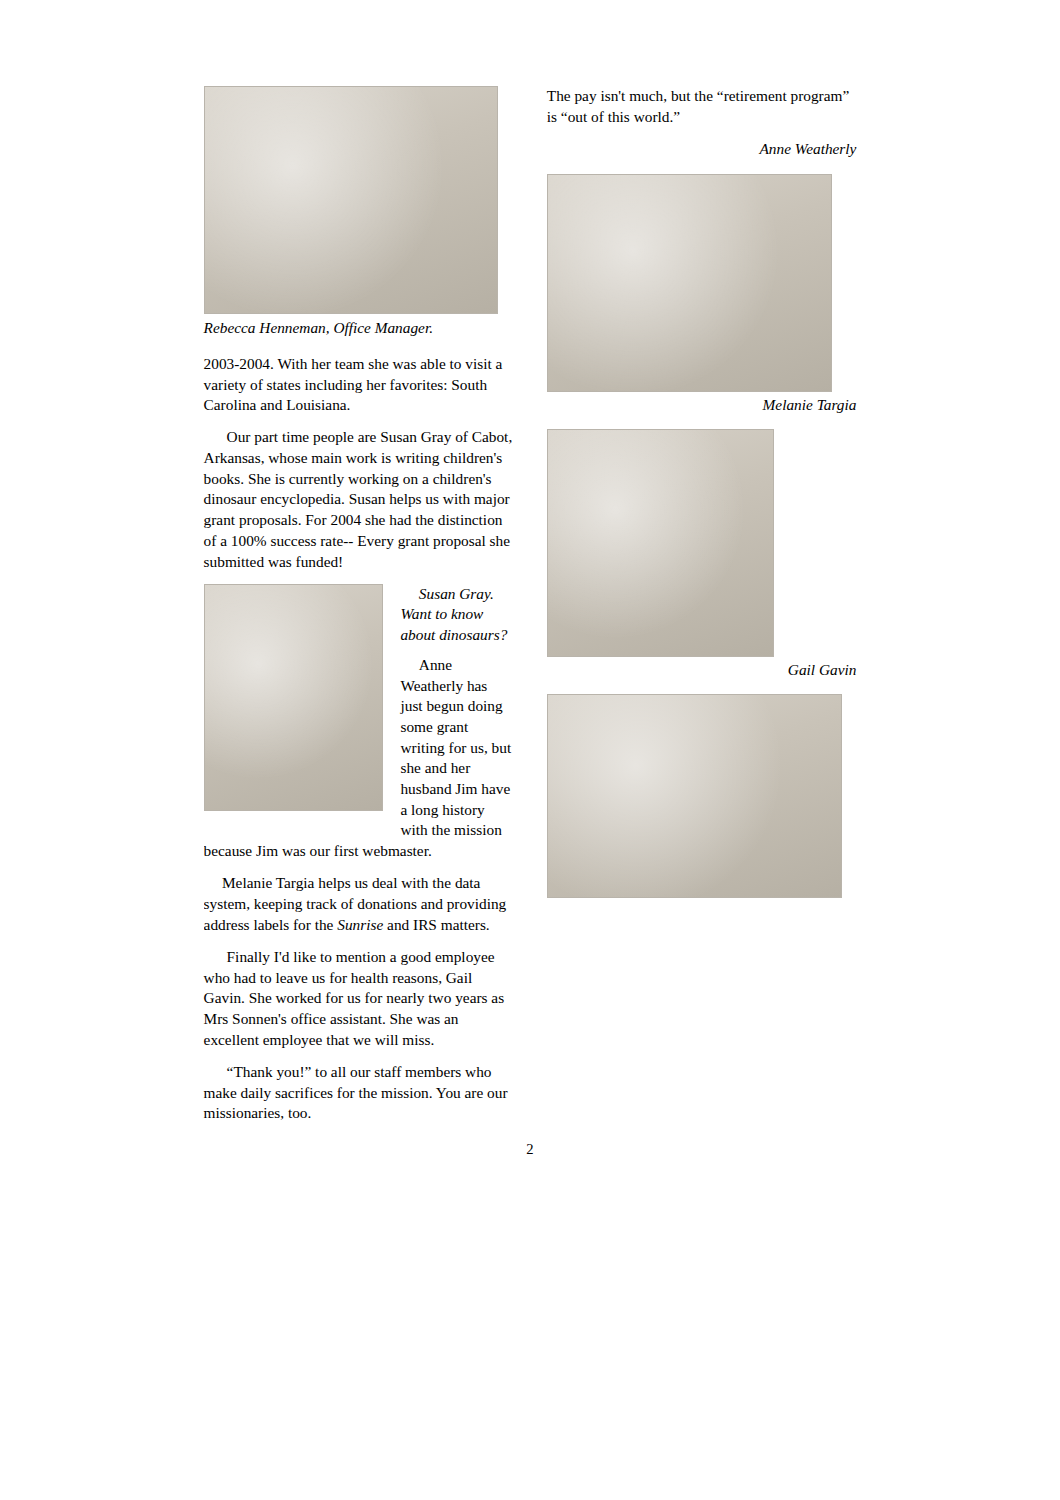Rebecca Henneman, Office Manager.
2003-2004. With her team she was able to visit a variety of states including her favorites: South Carolina and Louisiana.
Our part time people are Susan Gray of Cabot, Arkansas, whose main work is writing children's books. She is currently working on a children's dinosaur encyclopedia. Susan helps us with major grant proposals. For 2004 she had the distinction of a 100% success rate-- Every grant proposal she submitted was funded!
Susan Gray. Want to know about dinosaurs?
Anne Weatherly has just begun doing some grant writing for us, but she and her husband Jim have a long history with the mission because Jim was our first webmaster.
Melanie Targia helps us deal with the data system, keeping track of donations and providing address labels for the Sunrise and IRS matters.
Finally I'd like to mention a good employee who had to leave us for health reasons, Gail Gavin. She worked for us for nearly two years as Mrs Sonnen's office assistant. She was an excellent employee that we will miss.
“Thank you!” to all our staff members who make daily sacrifices for the mission. You are our missionaries, too.
The pay isn't much, but the “retirement program” is “out of this world.”
Anne Weatherly
Melanie Targia
Gail Gavin
2